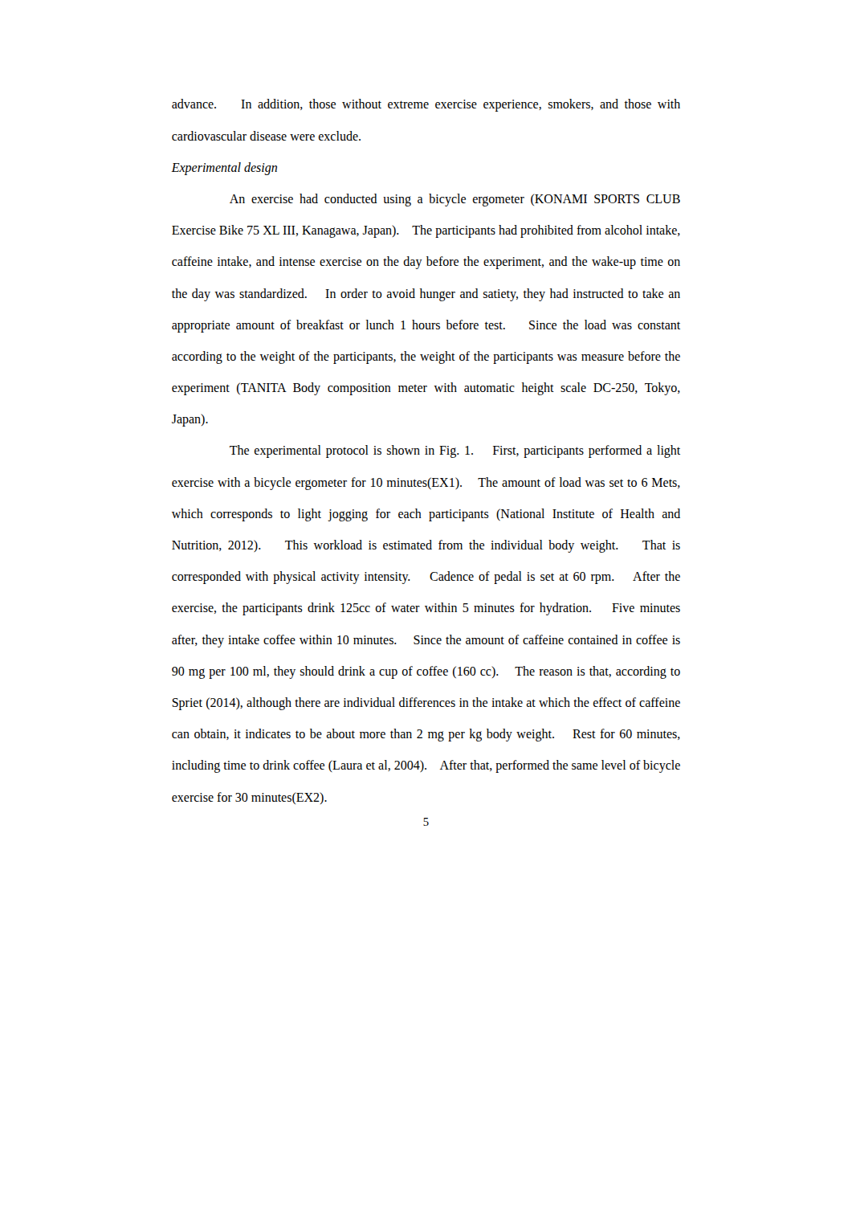advance. In addition, those without extreme exercise experience, smokers, and those with cardiovascular disease were exclude.
Experimental design
An exercise had conducted using a bicycle ergometer (KONAMI SPORTS CLUB Exercise Bike 75 XL III, Kanagawa, Japan). The participants had prohibited from alcohol intake, caffeine intake, and intense exercise on the day before the experiment, and the wake-up time on the day was standardized. In order to avoid hunger and satiety, they had instructed to take an appropriate amount of breakfast or lunch 1 hours before test. Since the load was constant according to the weight of the participants, the weight of the participants was measure before the experiment (TANITA Body composition meter with automatic height scale DC-250, Tokyo, Japan).
The experimental protocol is shown in Fig. 1. First, participants performed a light exercise with a bicycle ergometer for 10 minutes(EX1). The amount of load was set to 6 Mets, which corresponds to light jogging for each participants (National Institute of Health and Nutrition, 2012). This workload is estimated from the individual body weight. That is corresponded with physical activity intensity. Cadence of pedal is set at 60 rpm. After the exercise, the participants drink 125cc of water within 5 minutes for hydration. Five minutes after, they intake coffee within 10 minutes. Since the amount of caffeine contained in coffee is 90 mg per 100 ml, they should drink a cup of coffee (160 cc). The reason is that, according to Spriet (2014), although there are individual differences in the intake at which the effect of caffeine can obtain, it indicates to be about more than 2 mg per kg body weight. Rest for 60 minutes, including time to drink coffee (Laura et al, 2004). After that, performed the same level of bicycle exercise for 30 minutes(EX2).
5